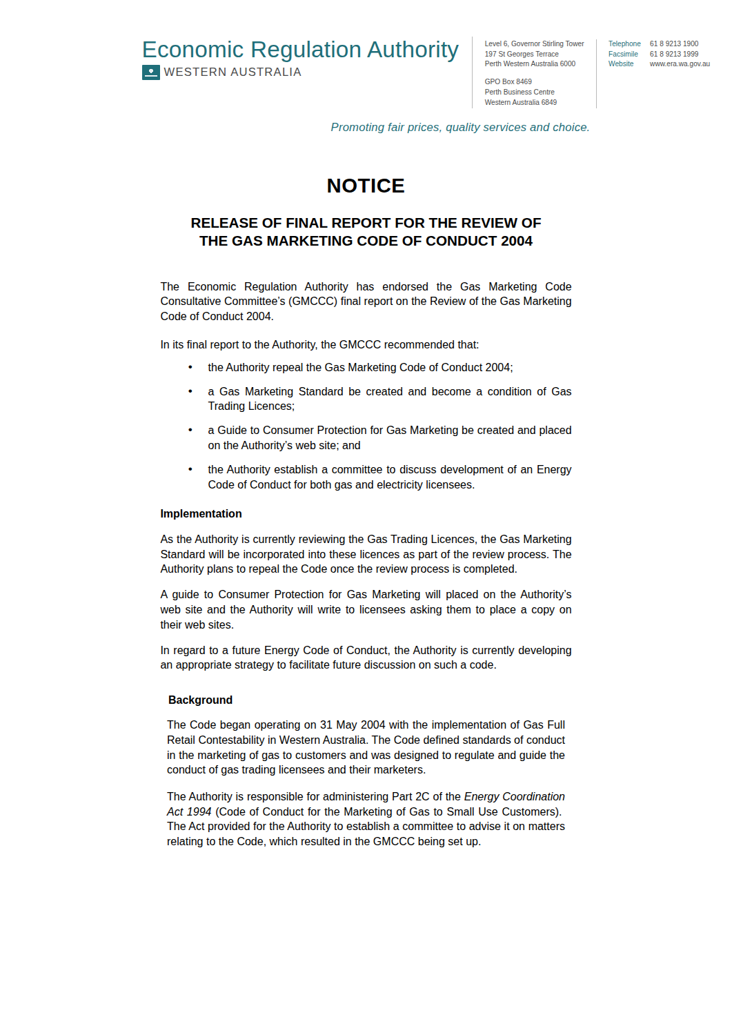Economic Regulation Authority
WESTERN AUSTRALIA
Level 6, Governor Stirling Tower
197 St Georges Terrace
Perth Western Australia 6000
GPO Box 8469
Perth Business Centre
Western Australia 6849
Telephone 61 8 9213 1900
Facsimile 61 8 9213 1999
Website www.era.wa.gov.au
Promoting fair prices, quality services and choice.
NOTICE
Release of Final Report for the Review of
the Gas Marketing Code of Conduct 2004
The Economic Regulation Authority has endorsed the Gas Marketing Code Consultative Committee’s (GMCCC) final report on the Review of the Gas Marketing Code of Conduct 2004.
In its final report to the Authority, the GMCCC recommended that:
the Authority repeal the Gas Marketing Code of Conduct 2004;
a Gas Marketing Standard be created and become a condition of Gas Trading Licences;
a Guide to Consumer Protection for Gas Marketing be created and placed on the Authority’s web site; and
the Authority establish a committee to discuss development of an Energy Code of Conduct for both gas and electricity licensees.
Implementation
As the Authority is currently reviewing the Gas Trading Licences, the Gas Marketing Standard will be incorporated into these licences as part of the review process. The Authority plans to repeal the Code once the review process is completed.
A guide to Consumer Protection for Gas Marketing will placed on the Authority’s web site and the Authority will write to licensees asking them to place a copy on their web sites.
In regard to a future Energy Code of Conduct, the Authority is currently developing an appropriate strategy to facilitate future discussion on such a code.
Background
The Code began operating on 31 May 2004 with the implementation of Gas Full Retail Contestability in Western Australia. The Code defined standards of conduct in the marketing of gas to customers and was designed to regulate and guide the conduct of gas trading licensees and their marketers.
The Authority is responsible for administering Part 2C of the Energy Coordination Act 1994 (Code of Conduct for the Marketing of Gas to Small Use Customers). The Act provided for the Authority to establish a committee to advise it on matters relating to the Code, which resulted in the GMCCC being set up.